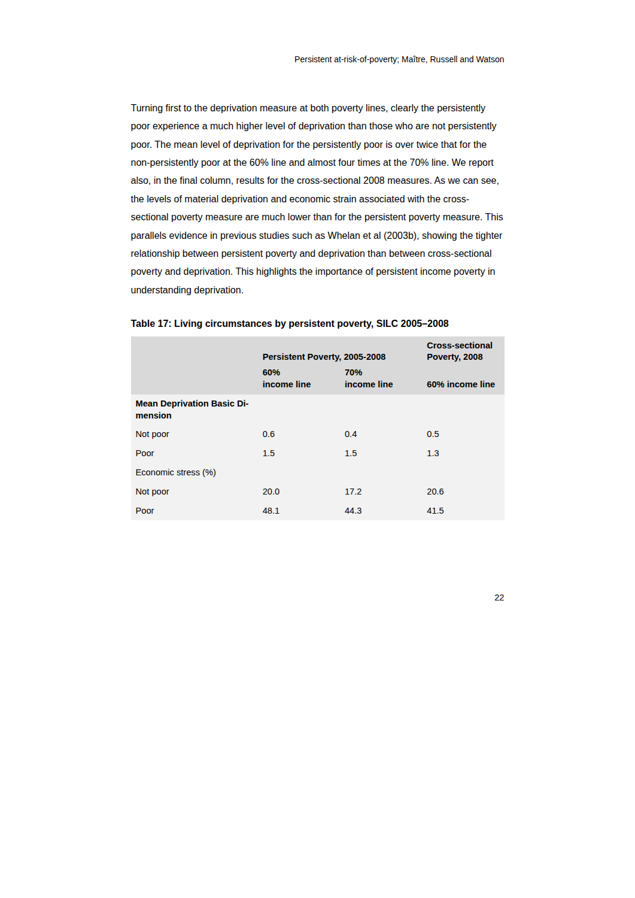Persistent at-risk-of-poverty; Maître, Russell and Watson
Turning first to the deprivation measure at both poverty lines, clearly the persistently poor experience a much higher level of deprivation than those who are not persistently poor. The mean level of deprivation for the persistently poor is over twice that for the non-persistently poor at the 60% line and almost four times at the 70% line. We report also, in the final column, results for the cross-sectional 2008 measures. As we can see, the levels of material deprivation and economic strain associated with the cross-sectional poverty measure are much lower than for the persistent poverty measure. This parallels evidence in previous studies such as Whelan et al (2003b), showing the tighter relationship between persistent poverty and deprivation than between cross-sectional poverty and deprivation. This highlights the importance of persistent income poverty in understanding deprivation.
Table 17: Living circumstances by persistent poverty, SILC 2005–2008
| | Persistent Poverty, 2005-2008 | Cross-sectional Poverty, 2008 |
| --- | --- | --- |
| | 60% income line | 70% income line | 60% income line |
| Mean Deprivation Basic Di-mension | | | |
| Not poor | 0.6 | 0.4 | 0.5 |
| Poor | 1.5 | 1.5 | 1.3 |
| Economic stress (%) | | | |
| Not poor | 20.0 | 17.2 | 20.6 |
| Poor | 48.1 | 44.3 | 41.5 |
22